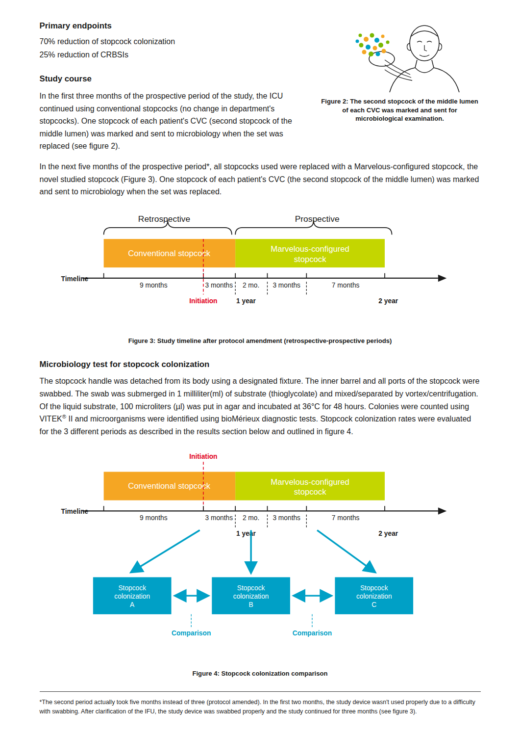Figure 2: The second stopcock of the middle lumen of each CVC was marked and sent for microbiological examination.
Primary endpoints
70% reduction of stopcock colonization
25% reduction of CRBSIs
Study course
In the first three months of the prospective period of the study, the ICU continued using conventional stopcocks (no change in department's stopcocks). One stopcock of each patient's CVC (second stopcock of the middle lumen) was marked and sent to microbiology when the set was replaced (see figure 2).
In the next five months of the prospective period*, all stopcocks used were replaced with a Marvelous-configured stopcock, the novel studied stopcock (Figure 3). One stopcock of each patient's CVC (the second stopcock of the middle lumen) was marked and sent to microbiology when the set was replaced.
Retrospective Prospective Conventional stopcock Marvelous-configured stopcock Timeline 9 months 3 months 2 mo. 3 months 7 months Initiation 1 year 2 year
Figure 3: Study timeline after protocol amendment (retrospective-prospective periods)
Microbiology test for stopcock colonization
The stopcock handle was detached from its body using a designated fixture. The inner barrel and all ports of the stopcock were swabbed. The swab was submerged in 1 milliliter(ml) of substrate (thioglycolate) and mixed/separated by vortex/centrifugation. Of the liquid substrate, 100 microliters (µl) was put in agar and incubated at 36°C for 48 hours. Colonies were counted using VITEK® II and microorganisms were identified using bioMérieux diagnostic tests. Stopcock colonization rates were evaluated for the 3 different periods as described in the results section below and outlined in figure 4.
Initiation Conventional stopcock Marvelous-configured stopcock Timeline 9 months 3 months 2 mo. 3 months 7 months 1 year 2 year Stopcock colonization A Stopcock colonization B Stopcock colonization C Comparison Comparison
Figure 4: Stopcock colonization comparison
*The second period actually took five months instead of three (protocol amended). In the first two months, the study device wasn't used properly due to a difficulty with swabbing. After clarification of the IFU, the study device was swabbed properly and the study continued for three months (see figure 3).